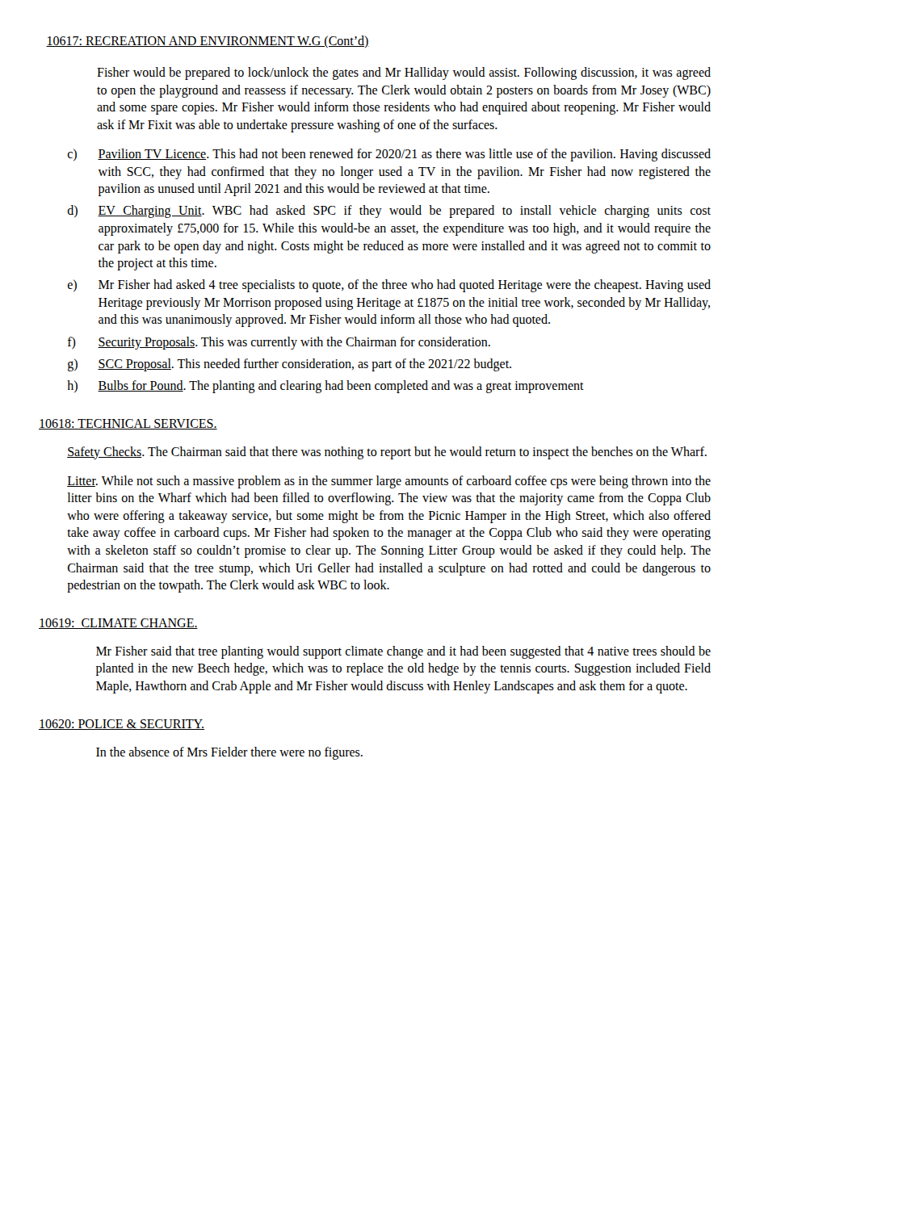10617: RECREATION AND ENVIRONMENT W.G (Cont’d)
Fisher would be prepared to lock/unlock the gates and Mr Halliday would assist. Following discussion, it was agreed to open the playground and reassess if necessary. The Clerk would obtain 2 posters on boards from Mr Josey (WBC) and some spare copies. Mr Fisher would inform those residents who had enquired about reopening. Mr Fisher would ask if Mr Fixit was able to undertake pressure washing of one of the surfaces.
c) Pavilion TV Licence. This had not been renewed for 2020/21 as there was little use of the pavilion. Having discussed with SCC, they had confirmed that they no longer used a TV in the pavilion. Mr Fisher had now registered the pavilion as unused until April 2021 and this would be reviewed at that time.
d) EV Charging Unit. WBC had asked SPC if they would be prepared to install vehicle charging units cost approximately £75,000 for 15. While this would-be an asset, the expenditure was too high, and it would require the car park to be open day and night. Costs might be reduced as more were installed and it was agreed not to commit to the project at this time.
e) Mr Fisher had asked 4 tree specialists to quote, of the three who had quoted Heritage were the cheapest. Having used Heritage previously Mr Morrison proposed using Heritage at £1875 on the initial tree work, seconded by Mr Halliday, and this was unanimously approved. Mr Fisher would inform all those who had quoted.
f) Security Proposals. This was currently with the Chairman for consideration.
g) SCC Proposal. This needed further consideration, as part of the 2021/22 budget.
h) Bulbs for Pound. The planting and clearing had been completed and was a great improvement
10618: TECHNICAL SERVICES.
Safety Checks. The Chairman said that there was nothing to report but he would return to inspect the benches on the Wharf.
Litter. While not such a massive problem as in the summer large amounts of carboard coffee cps were being thrown into the litter bins on the Wharf which had been filled to overflowing. The view was that the majority came from the Coppa Club who were offering a takeaway service, but some might be from the Picnic Hamper in the High Street, which also offered take away coffee in carboard cups. Mr Fisher had spoken to the manager at the Coppa Club who said they were operating with a skeleton staff so couldn’t promise to clear up. The Sonning Litter Group would be asked if they could help. The Chairman said that the tree stump, which Uri Geller had installed a sculpture on had rotted and could be dangerous to pedestrian on the towpath. The Clerk would ask WBC to look.
10619: CLIMATE CHANGE.
Mr Fisher said that tree planting would support climate change and it had been suggested that 4 native trees should be planted in the new Beech hedge, which was to replace the old hedge by the tennis courts. Suggestion included Field Maple, Hawthorn and Crab Apple and Mr Fisher would discuss with Henley Landscapes and ask them for a quote.
10620: POLICE & SECURITY.
In the absence of Mrs Fielder there were no figures.